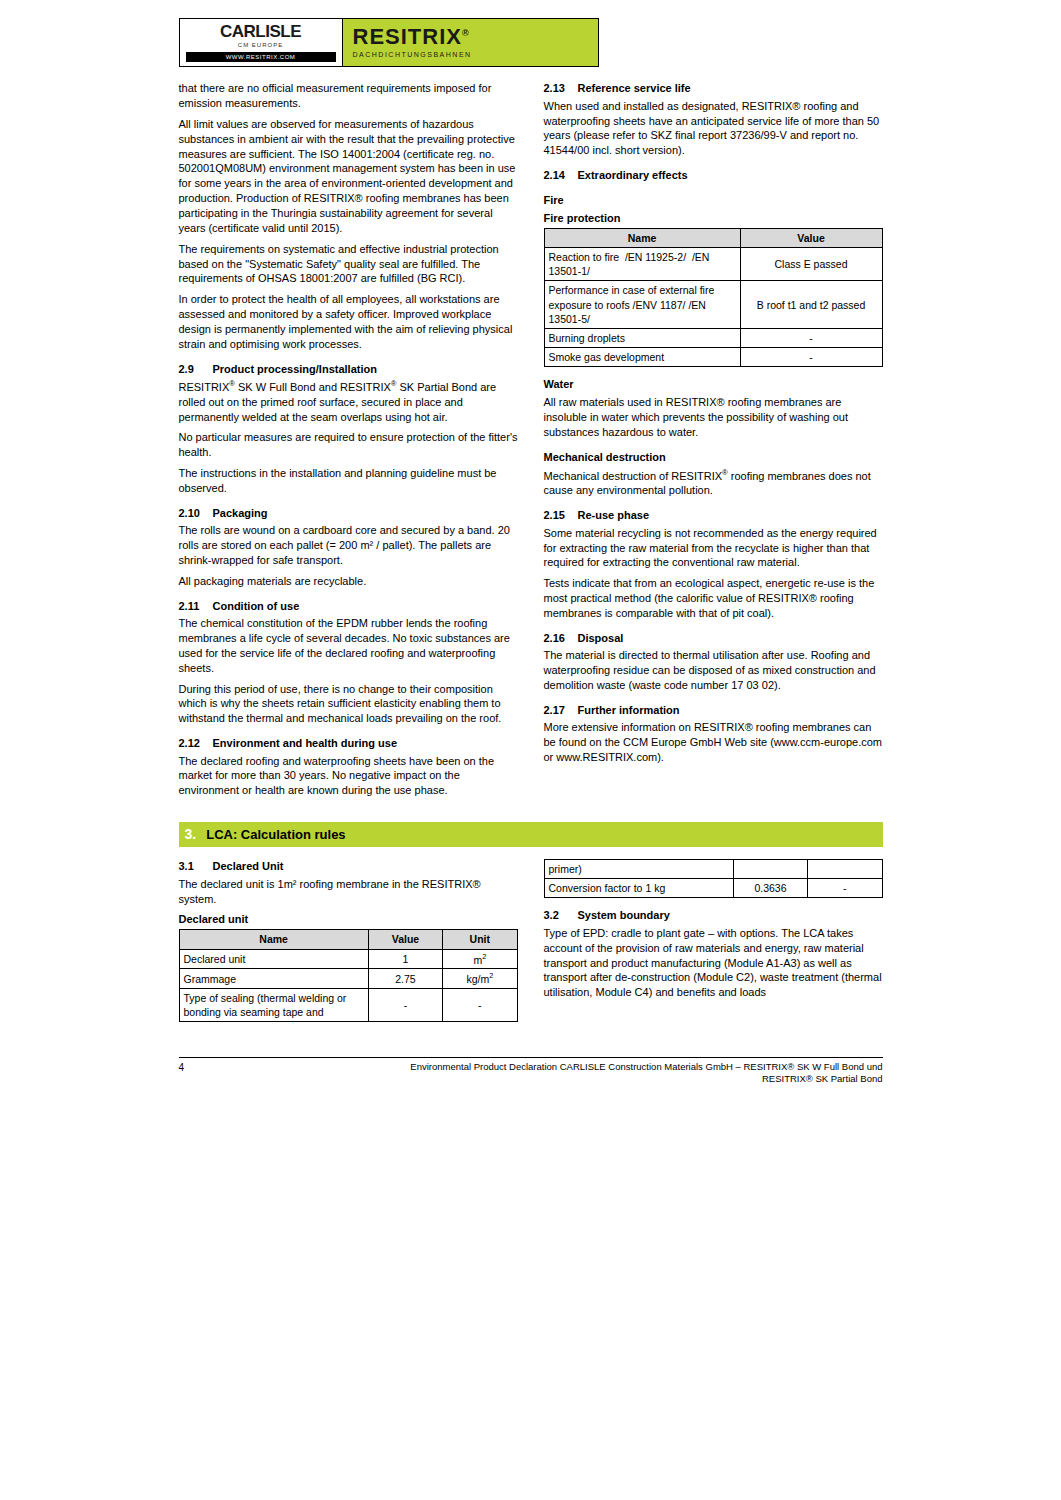CARLISLE
CM EUROPE
WWW.RESITRIX.COM
RESITRIX®
DACHDICHTUNGSBAHNEN
that there are no official measurement requirements imposed for emission measurements.
All limit values are observed for measurements of hazardous substances in ambient air with the result that the prevailing protective measures are sufficient. The ISO 14001:2004 (certificate reg. no. 502001QM08UM) environment management system has been in use for some years in the area of environment-oriented development and production. Production of RESITRIX® roofing membranes has been participating in the Thuringia sustainability agreement for several years (certificate valid until 2015).
The requirements on systematic and effective industrial protection based on the "Systematic Safety" quality seal are fulfilled. The requirements of OHSAS 18001:2007 are fulfilled (BG RCI).
In order to protect the health of all employees, all workstations are assessed and monitored by a safety officer. Improved workplace design is permanently implemented with the aim of relieving physical strain and optimising work processes.
2.9 Product processing/Installation
RESITRIX® SK W Full Bond and RESITRIX® SK Partial Bond are rolled out on the primed roof surface, secured in place and permanently welded at the seam overlaps using hot air.
No particular measures are required to ensure protection of the fitter's health.
The instructions in the installation and planning guideline must be observed.
2.10 Packaging
The rolls are wound on a cardboard core and secured by a band. 20 rolls are stored on each pallet (= 200 m² / pallet). The pallets are shrink-wrapped for safe transport.
All packaging materials are recyclable.
2.11 Condition of use
The chemical constitution of the EPDM rubber lends the roofing membranes a life cycle of several decades. No toxic substances are used for the service life of the declared roofing and waterproofing sheets.
During this period of use, there is no change to their composition which is why the sheets retain sufficient elasticity enabling them to withstand the thermal and mechanical loads prevailing on the roof.
2.12 Environment and health during use
The declared roofing and waterproofing sheets have been on the market for more than 30 years. No negative impact on the environment or health are known during the use phase.
2.13 Reference service life
When used and installed as designated, RESITRIX® roofing and waterproofing sheets have an anticipated service life of more than 50 years (please refer to SKZ final report 37236/99-V and report no. 41544/00 incl. short version).
2.14 Extraordinary effects
Fire
Fire protection
| Name | Value |
| --- | --- |
| Reaction to fire /EN 11925-2/ /EN 13501-1/ | Class E passed |
| Performance in case of external fire exposure to roofs /ENV 1187/ /EN 13501-5/ | B roof t1 and t2 passed |
| Burning droplets | - |
| Smoke gas development | - |
Water
All raw materials used in RESITRIX® roofing membranes are insoluble in water which prevents the possibility of washing out substances hazardous to water.
Mechanical destruction
Mechanical destruction of RESITRIX® roofing membranes does not cause any environmental pollution.
2.15 Re-use phase
Some material recycling is not recommended as the energy required for extracting the raw material from the recyclate is higher than that required for extracting the conventional raw material.
Tests indicate that from an ecological aspect, energetic re-use is the most practical method (the calorific value of RESITRIX® roofing membranes is comparable with that of pit coal).
2.16 Disposal
The material is directed to thermal utilisation after use. Roofing and waterproofing residue can be disposed of as mixed construction and demolition waste (waste code number 17 03 02).
2.17 Further information
More extensive information on RESITRIX® roofing membranes can be found on the CCM Europe GmbH Web site (www.ccm-europe.com or www.RESITRIX.com).
3. LCA: Calculation rules
3.1 Declared Unit
The declared unit is 1m² roofing membrane in the RESITRIX® system.
Declared unit
| Name | Value | Unit |
| --- | --- | --- |
| Declared unit | 1 | m 2 |
| Grammage | 2.75 | kg/m 2 |
| Type of sealing (thermal welding or bonding via seaming tape and | - | - |
| primer) | | |
| Conversion factor to 1 kg | 0.3636 | - |
3.2 System boundary
Type of EPD: cradle to plant gate – with options. The LCA takes account of the provision of raw materials and energy, raw material transport and product manufacturing (Module A1-A3) as well as transport after de-construction (Module C2), waste treatment (thermal utilisation, Module C4) and benefits and loads
4
Environmental Product Declaration CARLISLE Construction Materials GmbH – RESITRIX® SK W Full Bond und
RESITRIX® SK Partial Bond